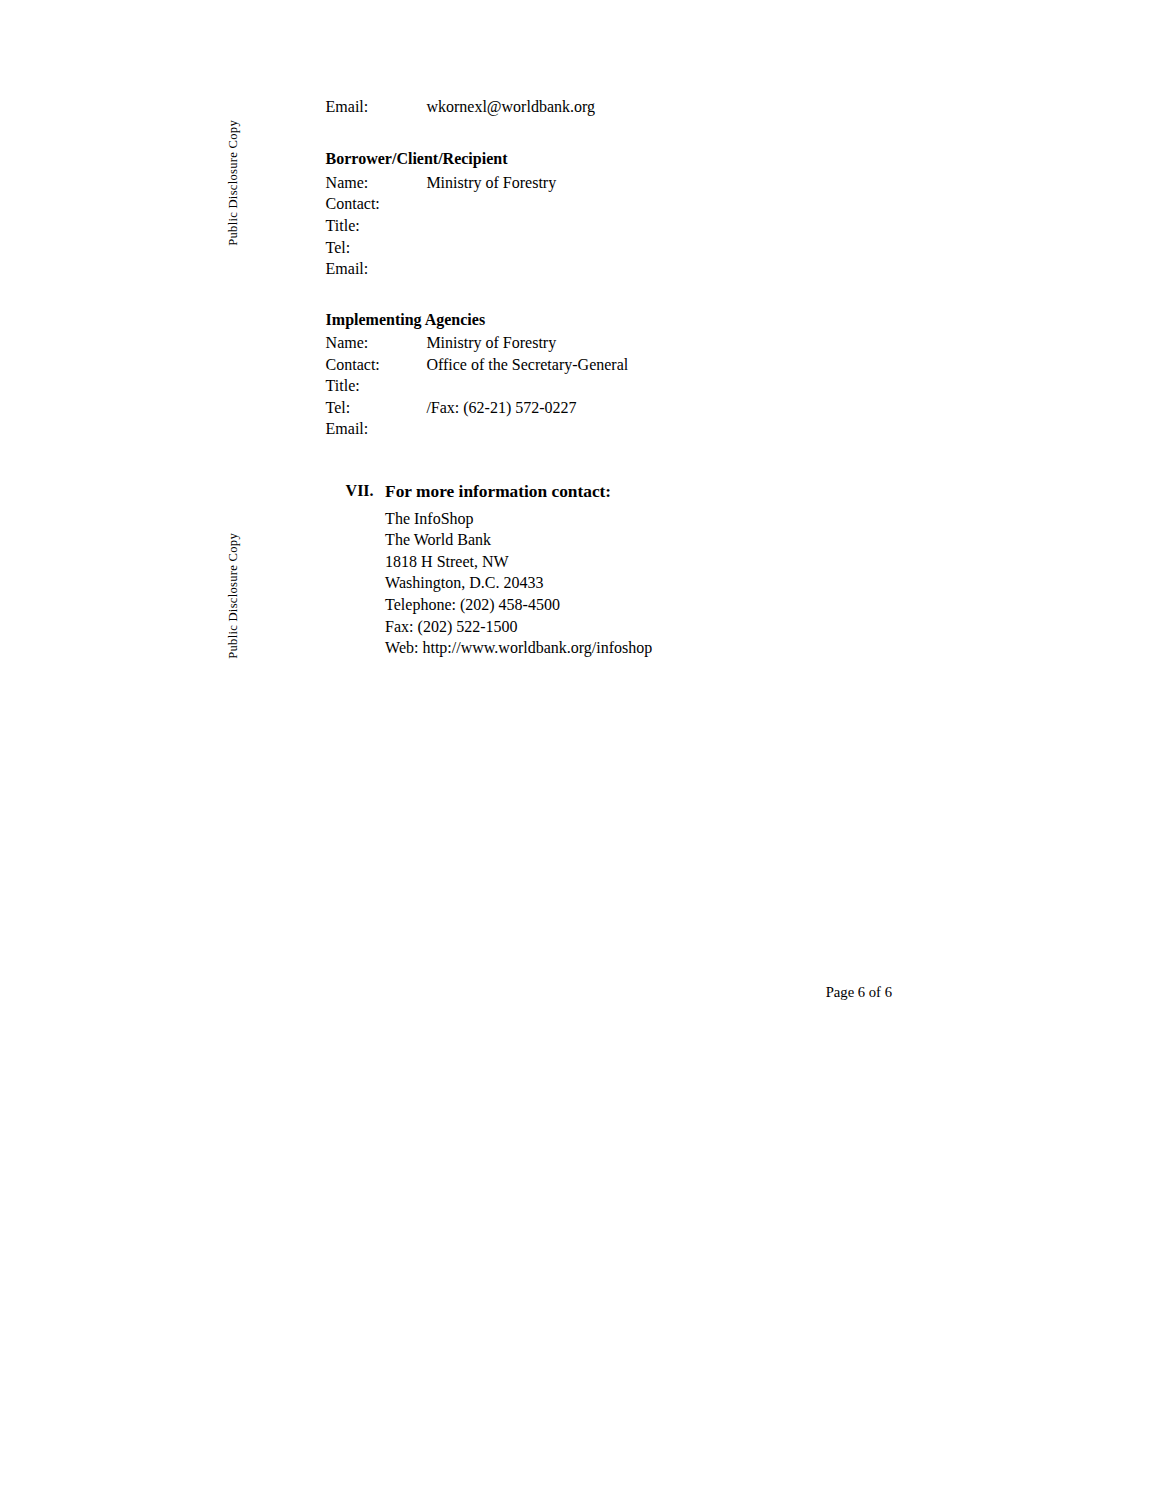Public Disclosure Copy
Public Disclosure Copy
Email:
wkornexl@worldbank.org
Borrower/Client/Recipient
Name:
Ministry of Forestry
Contact:
Title:
Tel:
Email:
Implementing Agencies
Name:
Ministry of Forestry
Contact:
Office of the Secretary-General
Title:
Tel:
/Fax: (62-21) 572-0227
Email:
VII.
For more information contact:
The InfoShop
The World Bank
1818 H Street, NW
Washington, D.C. 20433
Telephone: (202) 458-4500
Fax: (202) 522-1500
Web: http://www.worldbank.org/infoshop
Page 6 of 6